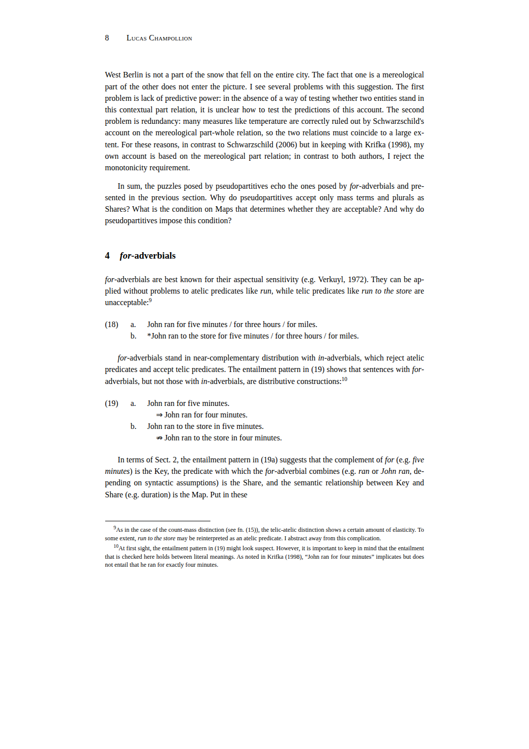8 Lucas Champollion
West Berlin is not a part of the snow that fell on the entire city. The fact that one is a mereological part of the other does not enter the picture. I see several problems with this suggestion. The first problem is lack of predictive power: in the absence of a way of testing whether two entities stand in this contextual part relation, it is unclear how to test the predictions of this account. The second problem is redundancy: many measures like temperature are correctly ruled out by Schwarzschild's account on the mereological part-whole relation, so the two relations must coincide to a large extent. For these reasons, in contrast to Schwarzschild (2006) but in keeping with Krifka (1998), my own account is based on the mereological part relation; in contrast to both authors, I reject the monotonicity requirement.
In sum, the puzzles posed by pseudopartitives echo the ones posed by for-adverbials and presented in the previous section. Why do pseudopartitives accept only mass terms and plurals as Shares? What is the condition on Maps that determines whether they are acceptable? And why do pseudopartitives impose this condition?
4 for-adverbials
for-adverbials are best known for their aspectual sensitivity (e.g. Verkuyl, 1972). They can be applied without problems to atelic predicates like run, while telic predicates like run to the store are unacceptable:9
(18) a. John ran for five minutes / for three hours / for miles. b.*John ran to the store for five minutes / for three hours / for miles.
for-adverbials stand in near-complementary distribution with in-adverbials, which reject atelic predicates and accept telic predicates. The entailment pattern in (19) shows that sentences with for-adverbials, but not those with in-adverbials, are distributive constructions:10
(19) a. John ran for five minutes.
⇒ John ran for four minutes. b. John ran to the store in five minutes.
⇏ John ran to the store in four minutes.
In terms of Sect. 2, the entailment pattern in (19a) suggests that the complement of for (e.g. five minutes) is the Key, the predicate with which the for-adverbial combines (e.g. ran or John ran, depending on syntactic assumptions) is the Share, and the semantic relationship between Key and Share (e.g. duration) is the Map. Put in these
9As in the case of the count-mass distinction (see fn. (15)), the telic-atelic distinction shows a certain amount of elasticity. To some extent, run to the store may be reinterpreted as an atelic predicate. I abstract away from this complication.
10At first sight, the entailment pattern in (19) might look suspect. However, it is important to keep in mind that the entailment that is checked here holds between literal meanings. As noted in Krifka (1998), “John ran for four minutes” implicates but does not entail that he ran for exactly four minutes.